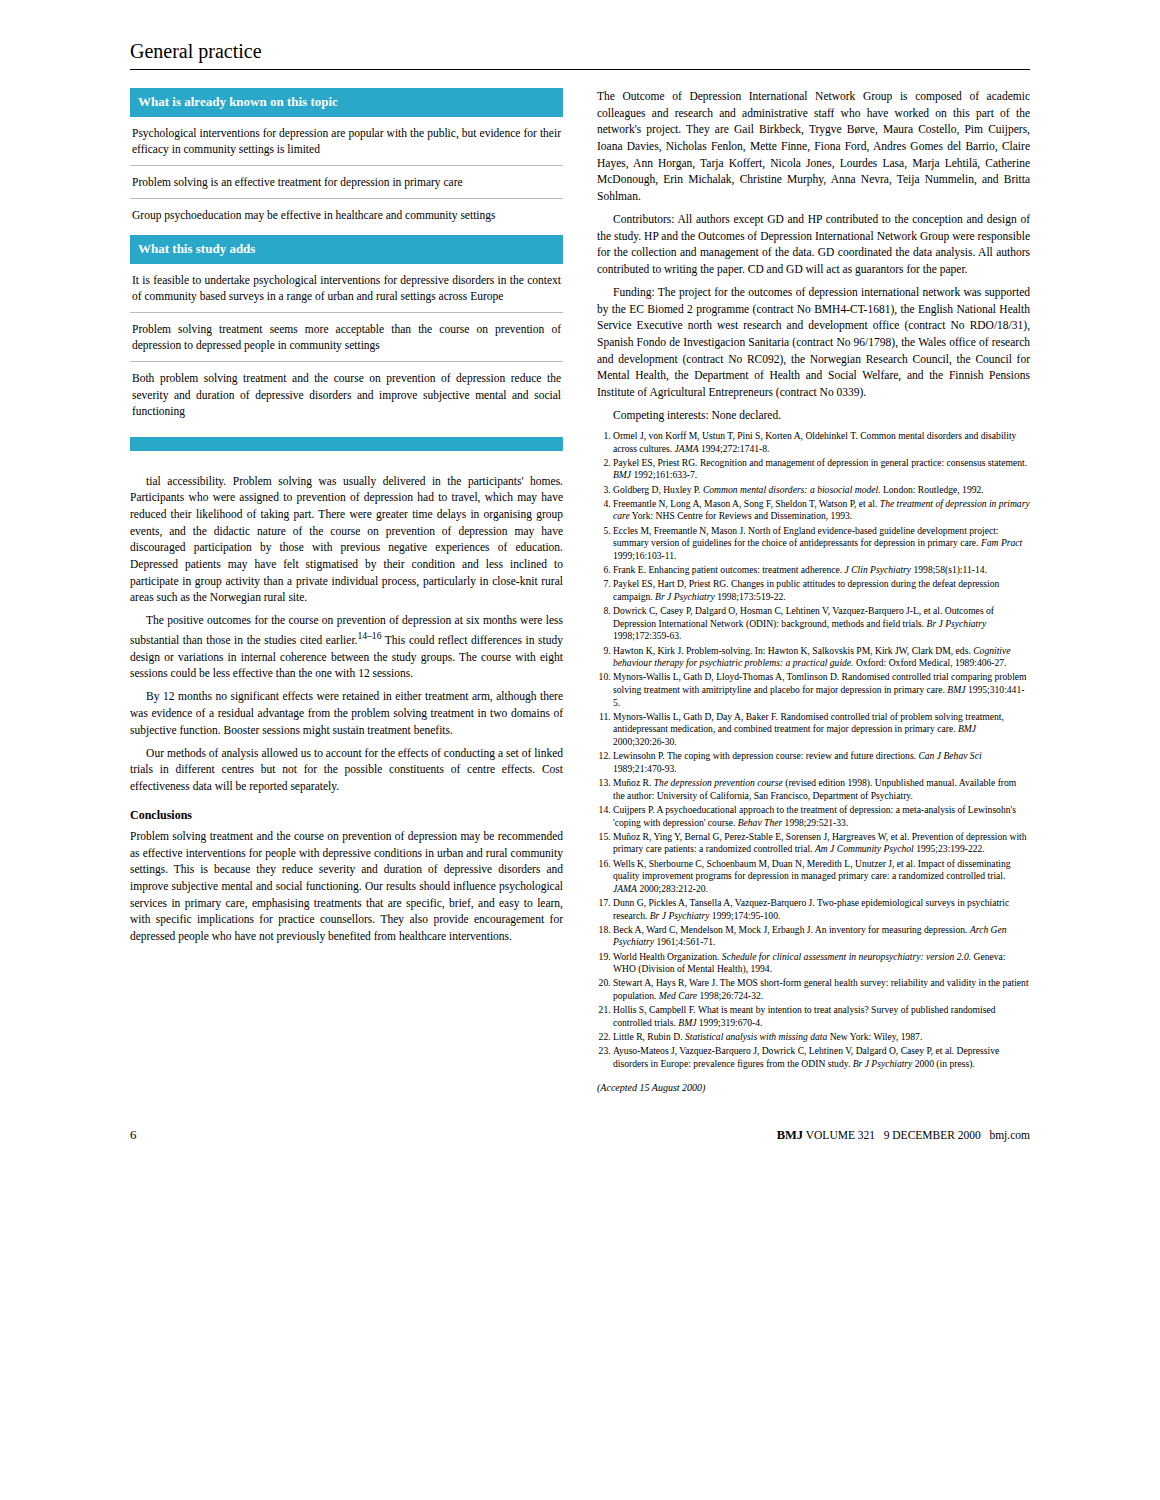General practice
What is already known on this topic
Psychological interventions for depression are popular with the public, but evidence for their efficacy in community settings is limited
Problem solving is an effective treatment for depression in primary care
Group psychoeducation may be effective in healthcare and community settings
What this study adds
It is feasible to undertake psychological interventions for depressive disorders in the context of community based surveys in a range of urban and rural settings across Europe
Problem solving treatment seems more acceptable than the course on prevention of depression to depressed people in community settings
Both problem solving treatment and the course on prevention of depression reduce the severity and duration of depressive disorders and improve subjective mental and social functioning
tial accessibility. Problem solving was usually delivered in the participants' homes. Participants who were assigned to prevention of depression had to travel, which may have reduced their likelihood of taking part. There were greater time delays in organising group events, and the didactic nature of the course on prevention of depression may have discouraged participation by those with previous negative experiences of education. Depressed patients may have felt stigmatised by their condition and less inclined to participate in group activity than a private individual process, particularly in close-knit rural areas such as the Norwegian rural site.
The positive outcomes for the course on prevention of depression at six months were less substantial than those in the studies cited earlier.14–16 This could reflect differences in study design or variations in internal coherence between the study groups. The course with eight sessions could be less effective than the one with 12 sessions.
By 12 months no significant effects were retained in either treatment arm, although there was evidence of a residual advantage from the problem solving treatment in two domains of subjective function. Booster sessions might sustain treatment benefits.
Our methods of analysis allowed us to account for the effects of conducting a set of linked trials in different centres but not for the possible constituents of centre effects. Cost effectiveness data will be reported separately.
Conclusions
Problem solving treatment and the course on prevention of depression may be recommended as effective interventions for people with depressive conditions in urban and rural community settings. This is because they reduce severity and duration of depressive disorders and improve subjective mental and social functioning. Our results should influence psychological services in primary care, emphasising treatments that are specific, brief, and easy to learn, with specific implications for practice counsellors. They also provide encouragement for depressed people who have not previously benefited from healthcare interventions.
The Outcome of Depression International Network Group is composed of academic colleagues and research and administrative staff who have worked on this part of the network's project. They are Gail Birkbeck, Trygve Børve, Maura Costello, Pim Cuijpers, Ioana Davies, Nicholas Fenlon, Mette Finne, Fiona Ford, Andres Gomes del Barrio, Claire Hayes, Ann Horgan, Tarja Koffert, Nicola Jones, Lourdes Lasa, Marja Lehtilä, Catherine McDonough, Erin Michalak, Christine Murphy, Anna Nevra, Teija Nummelin, and Britta Sohlman.
Contributors: All authors except GD and HP contributed to the conception and design of the study. HP and the Outcomes of Depression International Network Group were responsible for the collection and management of the data. GD coordinated the data analysis. All authors contributed to writing the paper. CD and GD will act as guarantors for the paper.
Funding: The project for the outcomes of depression international network was supported by the EC Biomed 2 programme (contract No BMH4-CT-1681), the English National Health Service Executive north west research and development office (contract No RDO/18/31), Spanish Fondo de Investigacion Sanitaria (contract No 96/1798), the Wales office of research and development (contract No RC092), the Norwegian Research Council, the Council for Mental Health, the Department of Health and Social Welfare, and the Finnish Pensions Institute of Agricultural Entrepreneurs (contract No 0339).
Competing interests: None declared.
Ormel J, von Korff M, Ustun T, Pini S, Korten A, Oldehinkel T. Common mental disorders and disability across cultures. JAMA 1994;272:1741-8.
Paykel ES, Priest RG. Recognition and management of depression in general practice: consensus statement. BMJ 1992;161:633-7.
Goldberg D, Huxley P. Common mental disorders: a biosocial model. London: Routledge, 1992.
Freemantle N, Long A, Mason A, Song F, Sheldon T, Watson P, et al. The treatment of depression in primary care York: NHS Centre for Reviews and Dissemination, 1993.
Eccles M, Freemantle N, Mason J. North of England evidence-based guideline development project: summary version of guidelines for the choice of antidepressants for depression in primary care. Fam Pract 1999;16:103-11.
Frank E. Enhancing patient outcomes: treatment adherence. J Clin Psychiatry 1998;58(s1):11-14.
Paykel ES, Hart D, Priest RG. Changes in public attitudes to depression during the defeat depression campaign. Br J Psychiatry 1998;173:519-22.
Dowrick C, Casey P, Dalgard O, Hosman C, Lehtinen V, Vazquez-Barquero J-L, et al. Outcomes of Depression International Network (ODIN): background, methods and field trials. Br J Psychiatry 1998;172:359-63.
Hawton K, Kirk J. Problem-solving. In: Hawton K, Salkovskis PM, Kirk JW, Clark DM, eds. Cognitive behaviour therapy for psychiatric problems: a practical guide. Oxford: Oxford Medical, 1989:406-27.
Mynors-Wallis L, Gath D, Lloyd-Thomas A, Tomlinson D. Randomised controlled trial comparing problem solving treatment with amitriptyline and placebo for major depression in primary care. BMJ 1995;310:441-5.
Mynors-Wallis L, Gath D, Day A, Baker F. Randomised controlled trial of problem solving treatment, antidepressant medication, and combined treatment for major depression in primary care. BMJ 2000;320:26-30.
Lewinsohn P. The coping with depression course: review and future directions. Can J Behav Sci 1989;21:470-93.
Muñoz R. The depression prevention course (revised edition 1998). Unpublished manual. Available from the author: University of California, San Francisco, Department of Psychiatry.
Cuijpers P. A psychoeducational approach to the treatment of depression: a meta-analysis of Lewinsohn's 'coping with depression' course. Behav Ther 1998;29:521-33.
Muñoz R, Ying Y, Bernal G, Perez-Stable E, Sorensen J, Hargreaves W, et al. Prevention of depression with primary care patients: a randomized controlled trial. Am J Community Psychol 1995;23:199-222.
Wells K, Sherbourne C, Schoenbaum M, Duan N, Meredith L, Unutzer J, et al. Impact of disseminating quality improvement programs for depression in managed primary care: a randomized controlled trial. JAMA 2000;283:212-20.
Dunn G, Pickles A, Tansella A, Vazquez-Barquero J. Two-phase epidemiological surveys in psychiatric research. Br J Psychiatry 1999;174:95-100.
Beck A, Ward C, Mendelson M, Mock J, Erbaugh J. An inventory for measuring depression. Arch Gen Psychiatry 1961;4:561-71.
World Health Organization. Schedule for clinical assessment in neuropsychiatry: version 2.0. Geneva: WHO (Division of Mental Health), 1994.
Stewart A, Hays R, Ware J. The MOS short-form general health survey: reliability and validity in the patient population. Med Care 1998;26:724-32.
Hollis S, Campbell F. What is meant by intention to treat analysis? Survey of published randomised controlled trials. BMJ 1999;319:670-4.
Little R, Rubin D. Statistical analysis with missing data New York: Wiley, 1987.
Ayuso-Mateos J, Vazquez-Barquero J, Dowrick C, Lehtinen V, Dalgard O, Casey P, et al. Depressive disorders in Europe: prevalence figures from the ODIN study. Br J Psychiatry 2000 (in press).
(Accepted 15 August 2000)
6
BMJ VOLUME 321 9 DECEMBER 2000 bmj.com